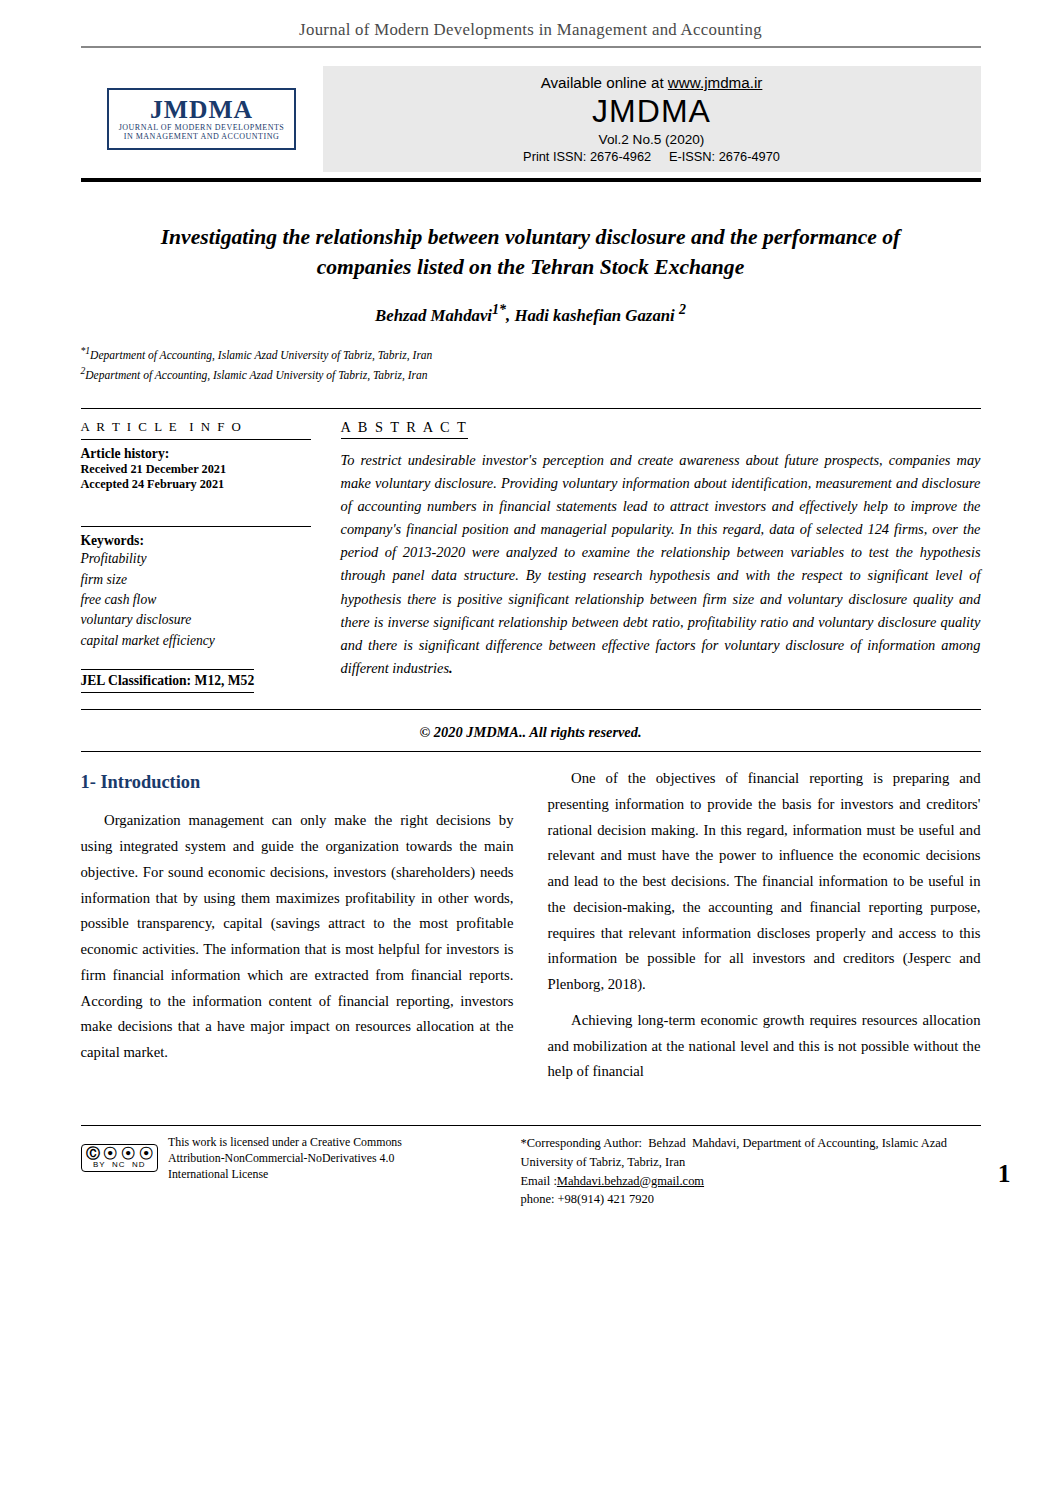Journal of Modern Developments in Management and Accounting
JMDMA
JOURNAL OF MODERN DEVELOPMENTS
IN MANAGEMENT AND ACCOUNTING
Available online at www.jmdma.ir
JMDMA
Vol.2 No.5 (2020)
Print ISSN: 2676-4962 E-ISSN: 2676-4970
Investigating the relationship between voluntary disclosure and the performance of companies listed on the Tehran Stock Exchange
Behzad Mahdavi1*, Hadi kashefian Gazani 2
*1Department of Accounting, Islamic Azad University of Tabriz, Tabriz, Iran
2Department of Accounting, Islamic Azad University of Tabriz, Tabriz, Iran
A R T I C L E I N F O
Article history:
Received 21 December 2021
Accepted 24 February 2021
Keywords:
Profitability
firm size
free cash flow
voluntary disclosure
capital market efficiency
JEL Classification: M12, M52
A B S T R A C T
To restrict undesirable investor's perception and create awareness about future prospects, companies may make voluntary disclosure. Providing voluntary information about identification, measurement and disclosure of accounting numbers in financial statements lead to attract investors and effectively help to improve the company's financial position and managerial popularity. In this regard, data of selected 124 firms, over the period of 2013-2020 were analyzed to examine the relationship between variables to test the hypothesis through panel data structure. By testing research hypothesis and with the respect to significant level of hypothesis there is positive significant relationship between firm size and voluntary disclosure quality and there is inverse significant relationship between debt ratio, profitability ratio and voluntary disclosure quality and there is significant difference between effective factors for voluntary disclosure of information among different industries.
© 2020 JMDMA.. All rights reserved.
1- Introduction
Organization management can only make the right decisions by using integrated system and guide the organization towards the main objective. For sound economic decisions, investors (shareholders) needs information that by using them maximizes profitability in other words, possible transparency, capital (savings attract to the most profitable economic activities. The information that is most helpful for investors is firm financial information which are extracted from financial reports. According to the information content of financial reporting, investors make decisions that a have major impact on resources allocation at the capital market.
One of the objectives of financial reporting is preparing and presenting information to provide the basis for investors and creditors' rational decision making. In this regard, information must be useful and relevant and must have the power to influence the economic decisions and lead to the best decisions. The financial information to be useful in the decision-making, the accounting and financial reporting purpose, requires that relevant information discloses properly and access to this information be possible for all investors and creditors (Jesperc and Plenborg, 2018).
Achieving long-term economic growth requires resources allocation and mobilization at the national level and this is not possible without the help of financial
Ⓒ ☉ ☉ ☉
BY NC ND
This work is licensed under a Creative Commons
Attribution-NonCommercial-NoDerivatives 4.0
International License
*Corresponding Author: Behzad Mahdavi, Department of Accounting, Islamic Azad University of Tabriz, Tabriz, Iran
Email :Mahdavi.behzad@gmail.com
phone: +98(914) 421 7920
1